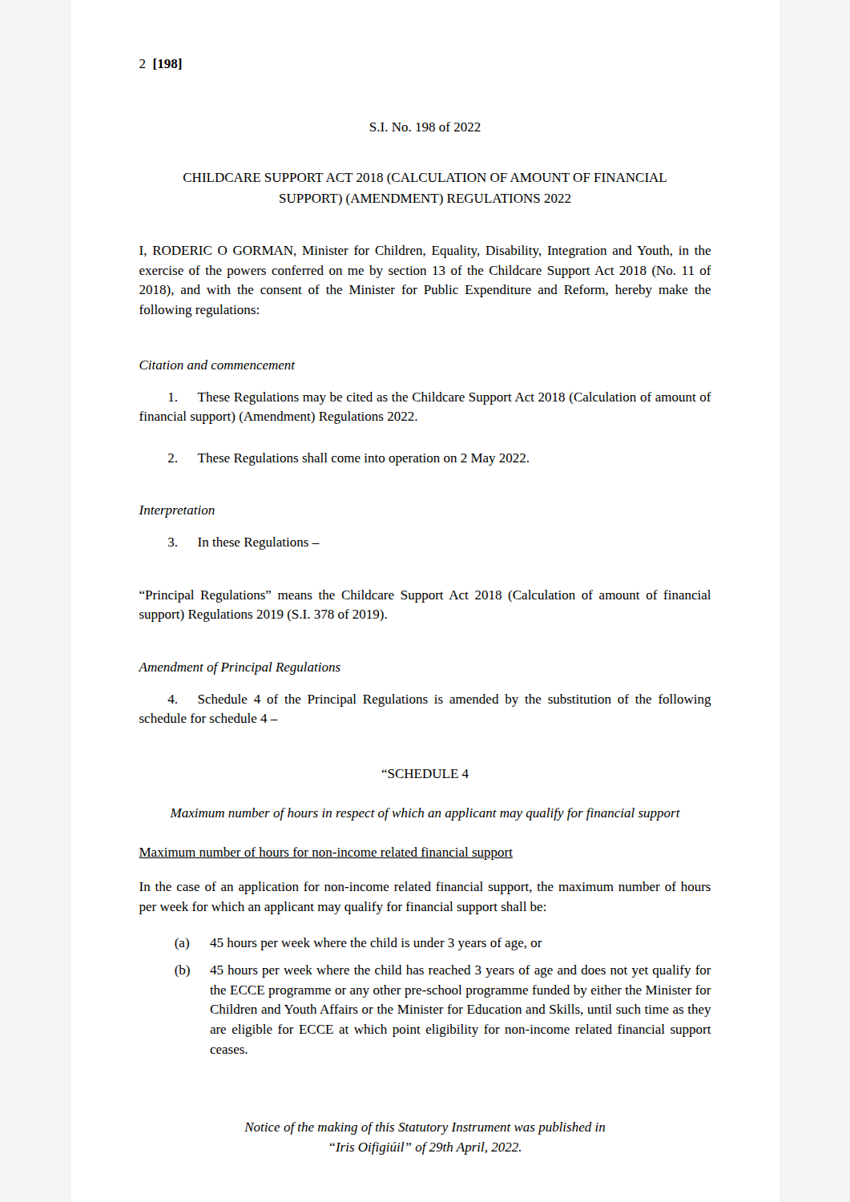2 [198]
S.I. No. 198 of 2022
Childcare Support Act 2018 (Calculation of Amount of Financial Support) (Amendment) Regulations 2022
I, RODERIC O GORMAN, Minister for Children, Equality, Disability, Integration and Youth, in the exercise of the powers conferred on me by section 13 of the Childcare Support Act 2018 (No. 11 of 2018), and with the consent of the Minister for Public Expenditure and Reform, hereby make the following regulations:
Citation and commencement
These Regulations may be cited as the Childcare Support Act 2018 (Calculation of amount of financial support) (Amendment) Regulations 2022.
These Regulations shall come into operation on 2 May 2022.
Interpretation
In these Regulations –
“Principal Regulations” means the Childcare Support Act 2018 (Calculation of amount of financial support) Regulations 2019 (S.I. 378 of 2019).
Amendment of Principal Regulations
Schedule 4 of the Principal Regulations is amended by the substitution of the following schedule for schedule 4 –
“SCHEDULE 4
Maximum number of hours in respect of which an applicant may qualify for financial support
Maximum number of hours for non-income related financial support
In the case of an application for non-income related financial support, the maximum number of hours per week for which an applicant may qualify for financial support shall be:
45 hours per week where the child is under 3 years of age, or
45 hours per week where the child has reached 3 years of age and does not yet qualify for the ECCE programme or any other pre-school programme funded by either the Minister for Children and Youth Affairs or the Minister for Education and Skills, until such time as they are eligible for ECCE at which point eligibility for non-income related financial support ceases.
Notice of the making of this Statutory Instrument was published in
“Iris Oifigiúil” of 29th April, 2022.